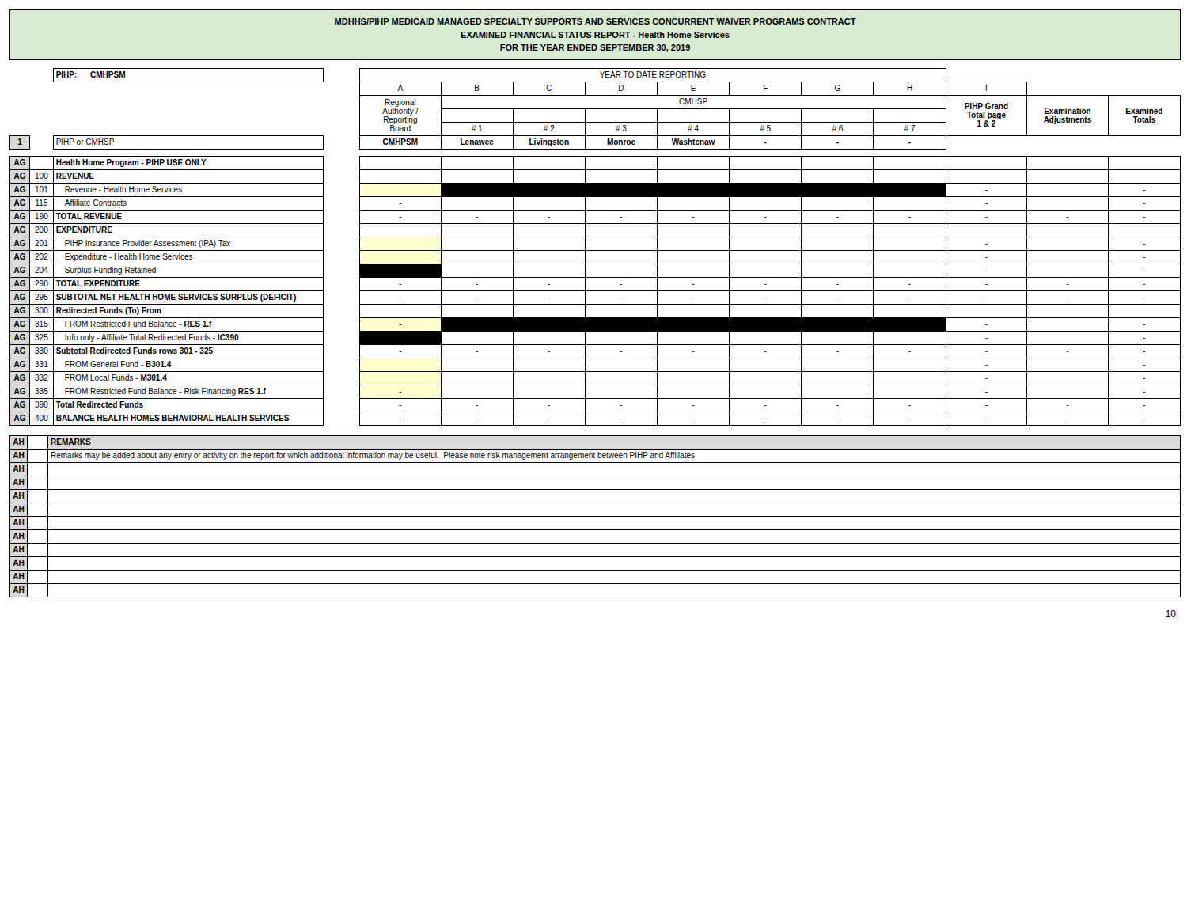MDHHS/PIHP MEDICAID MANAGED SPECIALTY SUPPORTS AND SERVICES CONCURRENT WAIVER PROGRAMS CONTRACT
EXAMINED FINANCIAL STATUS REPORT - Health Home Services
FOR THE YEAR ENDED SEPTEMBER 30, 2019
| | | PIHP: CMHPSM | | YEAR TO DATE REPORTING | | | |
| | | | | A | B | C | D | E | F | G | H | I | | |
| | | | | Regional Authority / Reporting Board | CMHSP | PIHP Grand Total page 1 & 2 | Examination Adjustments | Examined Totals |
| | | | | # 1 | # 2 | # 3 | # 4 | # 5 | # 6 | # 7 |
| 1 | | PIHP or CMHSP | | CMHPSM | Lenawee | Livingston | Monroe | Washtenaw | - | - | - | | | |
| AG | | Health Home Program - PIHP USE ONLY | | | | | | | | | | | | |
| AG | 100 | REVENUE | | | | | | | | | | | | |
| AG | 101 | Revenue - Health Home Services | | | | | | | | | | - | | - |
| AG | 115 | Affiliate Contracts | | - | | | | | | | | - | | - |
| AG | 190 | TOTAL REVENUE | | - | - | - | - | - | - | - | - | - | - | - |
| AG | 200 | EXPENDITURE | | | | | | | | | | | | |
| AG | 201 | PIHP Insurance Provider Assessment (IPA) Tax | | | | | | | | | | - | | - |
| AG | 202 | Expenditure - Health Home Services | | | | | | | | | | - | | - |
| AG | 204 | Surplus Funding Retained | | | | | | | | | | - | | - |
| AG | 290 | TOTAL EXPENDITURE | | - | - | - | - | - | - | - | - | - | - | - |
| AG | 295 | SUBTOTAL NET HEALTH HOME SERVICES SURPLUS (DEFICIT) | | - | - | - | - | - | - | - | - | - | - | - |
| AG | 300 | Redirected Funds (To) From | | | | | | | | | | | | |
| AG | 315 | FROM Restricted Fund Balance - RES 1.f | | - | | | | | | | | - | | - |
| AG | 325 | Info only - Affiliate Total Redirected Funds - IC390 | | | | | | | | | | - | | - |
| AG | 330 | Subtotal Redirected Funds rows 301 - 325 | | - | - | - | - | - | - | - | - | - | - | - |
| AG | 331 | FROM General Fund - B301.4 | | | | | | | | | | - | | - |
| AG | 332 | FROM Local Funds - M301.4 | | | | | | | | | | - | | - |
| AG | 335 | FROM Restricted Fund Balance - Risk Financing RES 1.f | | - | | | | | | | | - | | - |
| AG | 390 | Total Redirected Funds | | - | - | - | - | - | - | - | - | - | - | - |
| AG | 400 | BALANCE HEALTH HOMES BEHAVIORAL HEALTH SERVICES | | - | - | - | - | - | - | - | - | - | - | - |
| AH | | REMARKS |
| AH | | Remarks may be added about any entry or activity on the report for which additional information may be useful. Please note risk management arrangement between PIHP and Affiliates. |
| AH | | |
| AH | | |
| AH | | |
| AH | | |
| AH | | |
| AH | | |
| AH | | |
| AH | | |
| AH | | |
| AH | | |
10